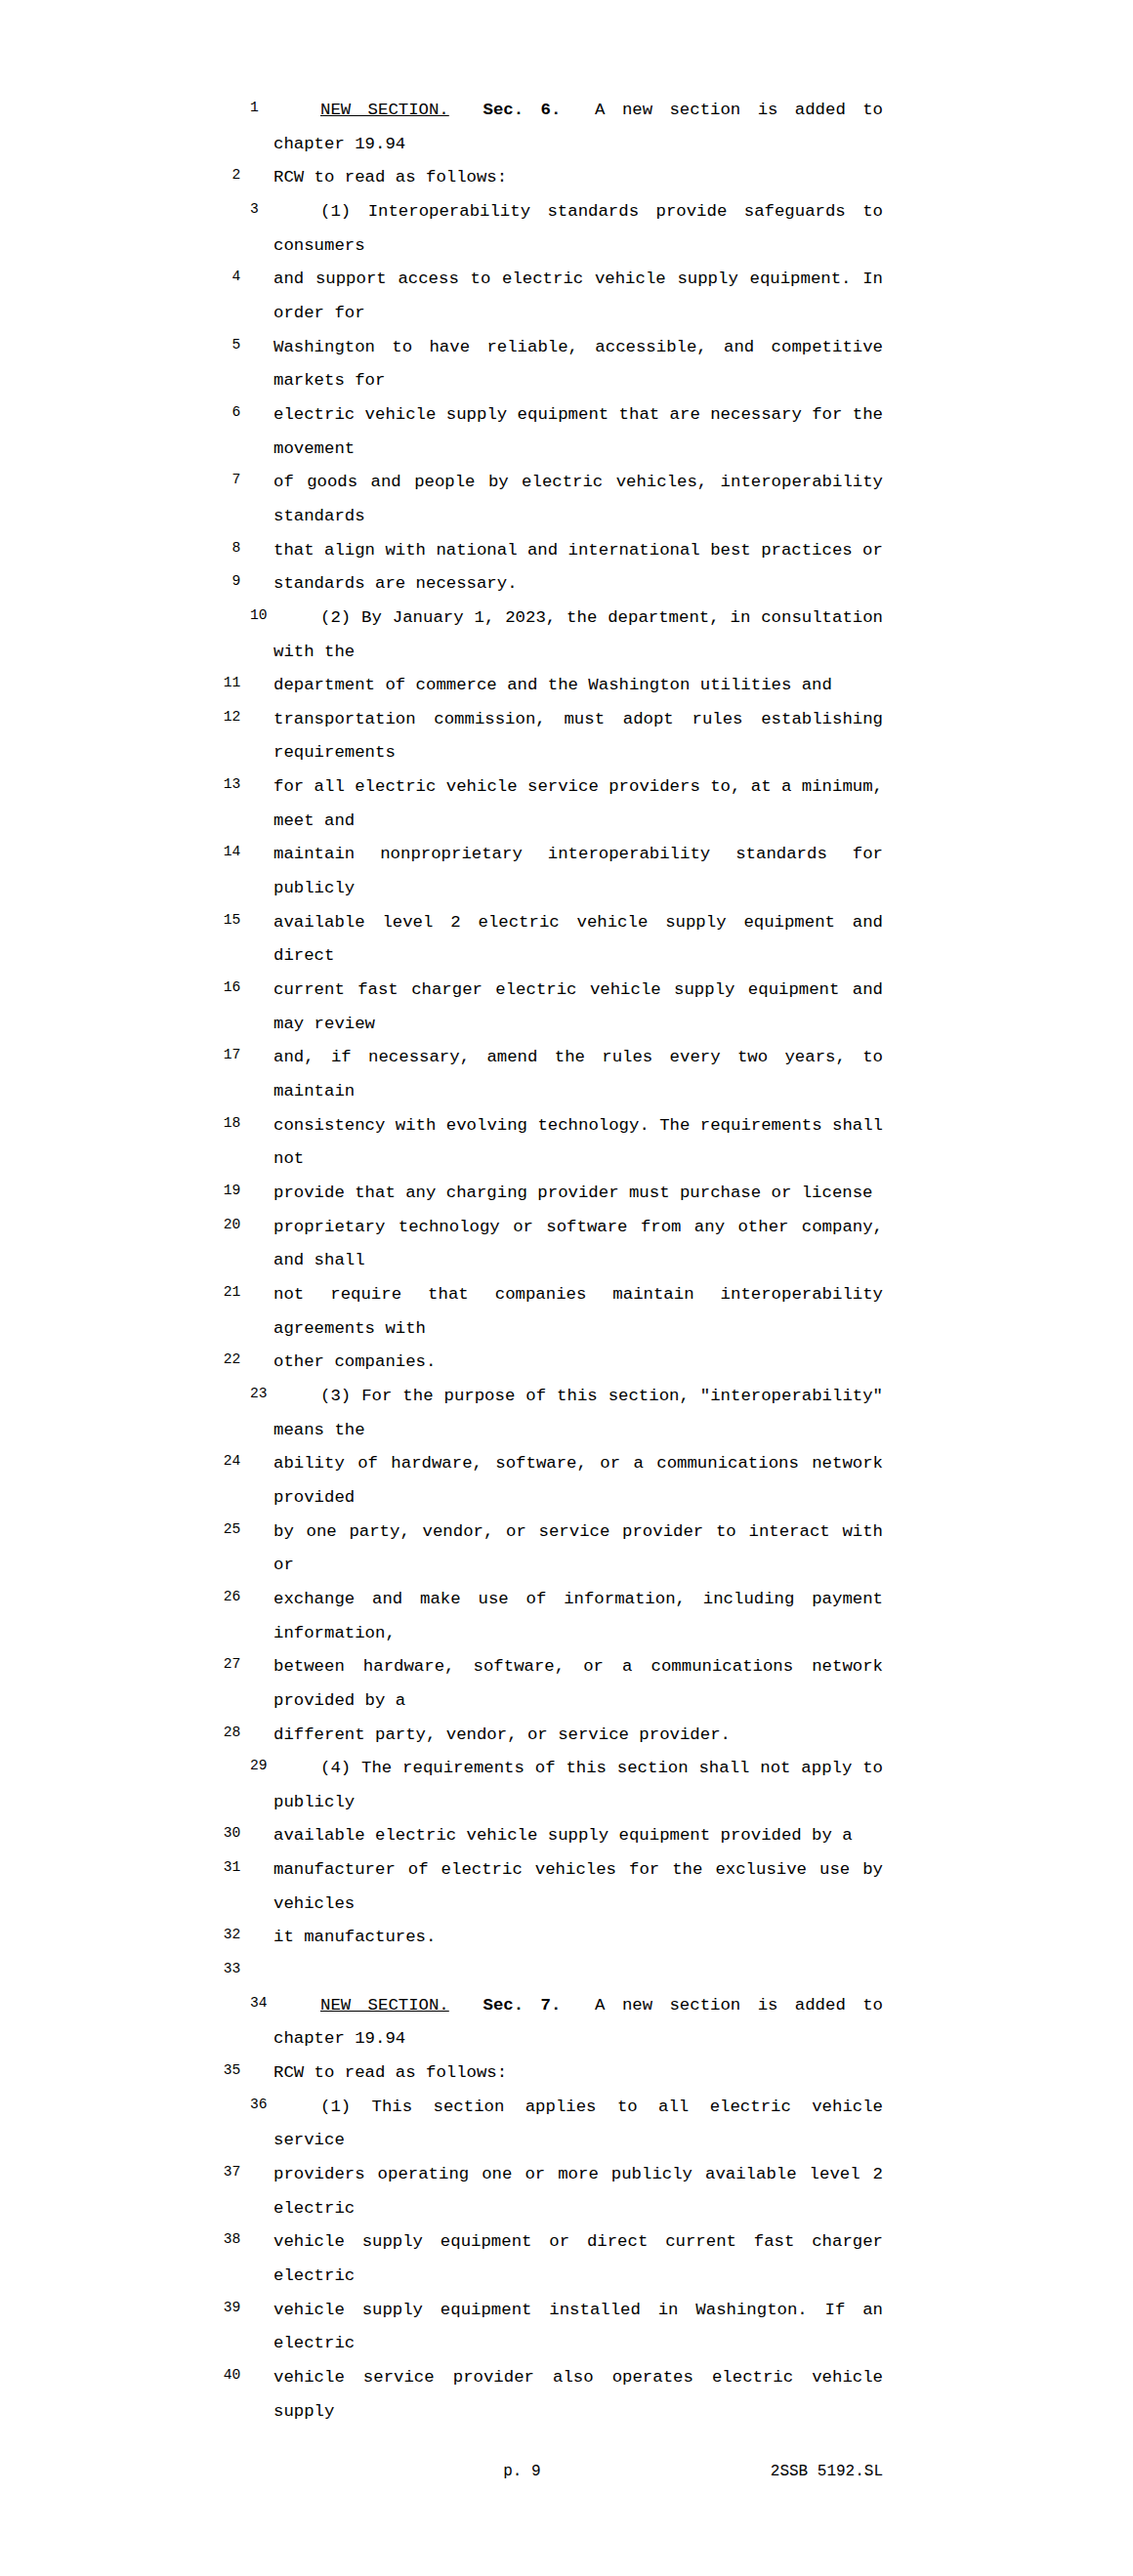NEW SECTION. Sec. 6. A new section is added to chapter 19.94
RCW to read as follows:
(1) Interoperability standards provide safeguards to consumers
and support access to electric vehicle supply equipment. In order for
Washington to have reliable, accessible, and competitive markets for
electric vehicle supply equipment that are necessary for the movement
of goods and people by electric vehicles, interoperability standards
that align with national and international best practices or
standards are necessary.
(2) By January 1, 2023, the department, in consultation with the
department of commerce and the Washington utilities and
transportation commission, must adopt rules establishing requirements
for all electric vehicle service providers to, at a minimum, meet and
maintain nonproprietary interoperability standards for publicly
available level 2 electric vehicle supply equipment and direct
current fast charger electric vehicle supply equipment and may review
and, if necessary, amend the rules every two years, to maintain
consistency with evolving technology. The requirements shall not
provide that any charging provider must purchase or license
proprietary technology or software from any other company, and shall
not require that companies maintain interoperability agreements with
other companies.
(3) For the purpose of this section, "interoperability" means the
ability of hardware, software, or a communications network provided
by one party, vendor, or service provider to interact with or
exchange and make use of information, including payment information,
between hardware, software, or a communications network provided by a
different party, vendor, or service provider.
(4) The requirements of this section shall not apply to publicly
available electric vehicle supply equipment provided by a
manufacturer of electric vehicles for the exclusive use by vehicles
it manufactures.
NEW SECTION. Sec. 7. A new section is added to chapter 19.94
RCW to read as follows:
(1) This section applies to all electric vehicle service
providers operating one or more publicly available level 2 electric
vehicle supply equipment or direct current fast charger electric
vehicle supply equipment installed in Washington. If an electric
vehicle service provider also operates electric vehicle supply
p. 9
2SSB 5192.SL